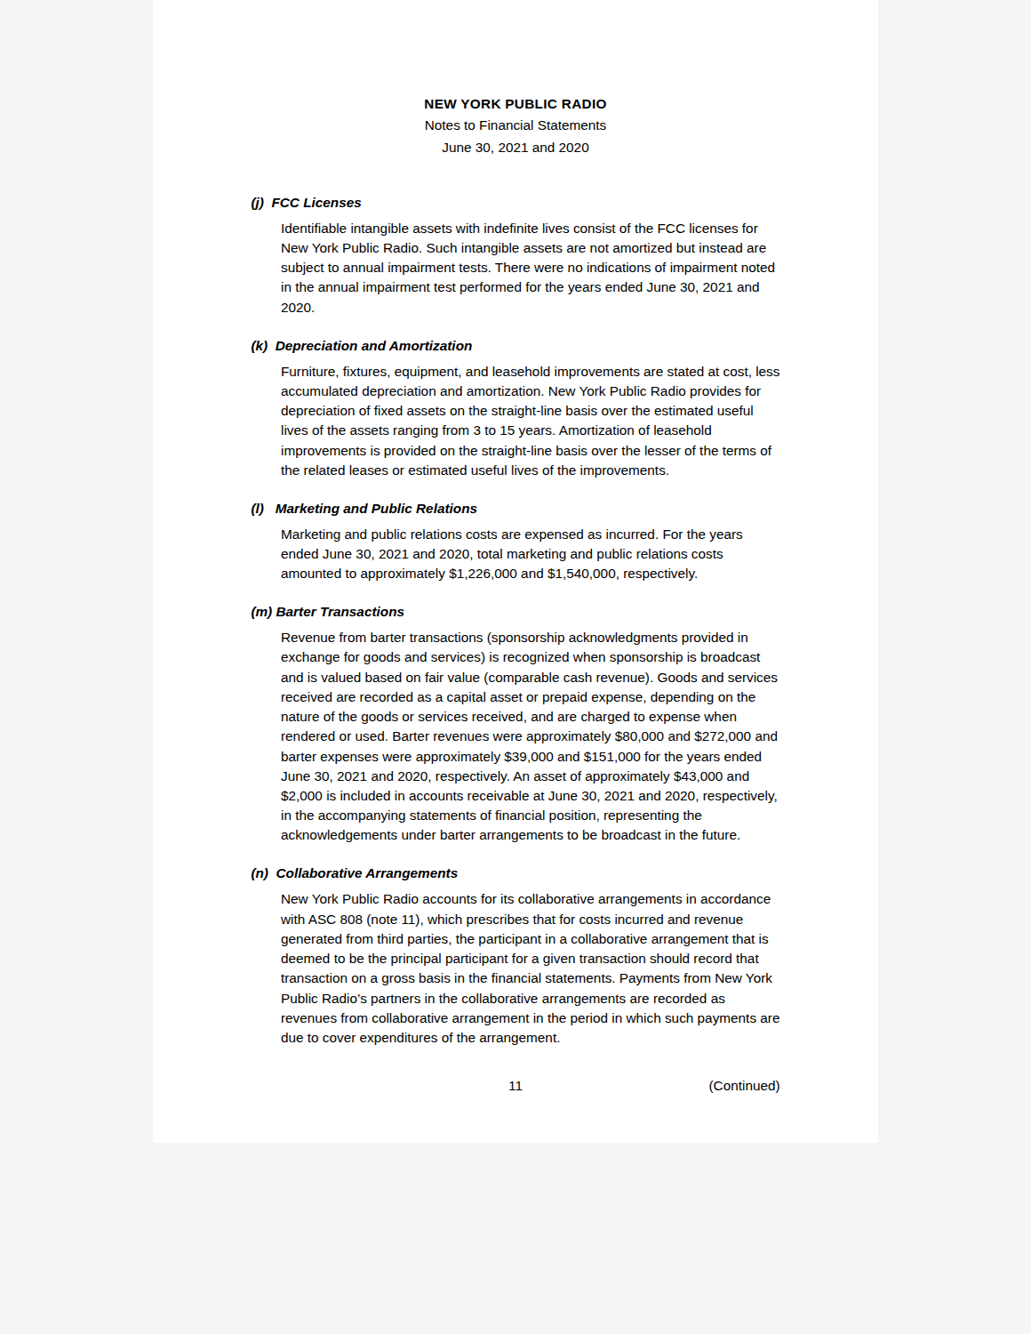NEW YORK PUBLIC RADIO
Notes to Financial Statements
June 30, 2021 and 2020
(j) FCC Licenses
Identifiable intangible assets with indefinite lives consist of the FCC licenses for New York Public Radio. Such intangible assets are not amortized but instead are subject to annual impairment tests. There were no indications of impairment noted in the annual impairment test performed for the years ended June 30, 2021 and 2020.
(k) Depreciation and Amortization
Furniture, fixtures, equipment, and leasehold improvements are stated at cost, less accumulated depreciation and amortization. New York Public Radio provides for depreciation of fixed assets on the straight-line basis over the estimated useful lives of the assets ranging from 3 to 15 years. Amortization of leasehold improvements is provided on the straight-line basis over the lesser of the terms of the related leases or estimated useful lives of the improvements.
(l) Marketing and Public Relations
Marketing and public relations costs are expensed as incurred. For the years ended June 30, 2021 and 2020, total marketing and public relations costs amounted to approximately $1,226,000 and $1,540,000, respectively.
(m) Barter Transactions
Revenue from barter transactions (sponsorship acknowledgments provided in exchange for goods and services) is recognized when sponsorship is broadcast and is valued based on fair value (comparable cash revenue). Goods and services received are recorded as a capital asset or prepaid expense, depending on the nature of the goods or services received, and are charged to expense when rendered or used. Barter revenues were approximately $80,000 and $272,000 and barter expenses were approximately $39,000 and $151,000 for the years ended June 30, 2021 and 2020, respectively. An asset of approximately $43,000 and $2,000 is included in accounts receivable at June 30, 2021 and 2020, respectively, in the accompanying statements of financial position, representing the acknowledgements under barter arrangements to be broadcast in the future.
(n) Collaborative Arrangements
New York Public Radio accounts for its collaborative arrangements in accordance with ASC 808 (note 11), which prescribes that for costs incurred and revenue generated from third parties, the participant in a collaborative arrangement that is deemed to be the principal participant for a given transaction should record that transaction on a gross basis in the financial statements. Payments from New York Public Radio’s partners in the collaborative arrangements are recorded as revenues from collaborative arrangement in the period in which such payments are due to cover expenditures of the arrangement.
11
(Continued)